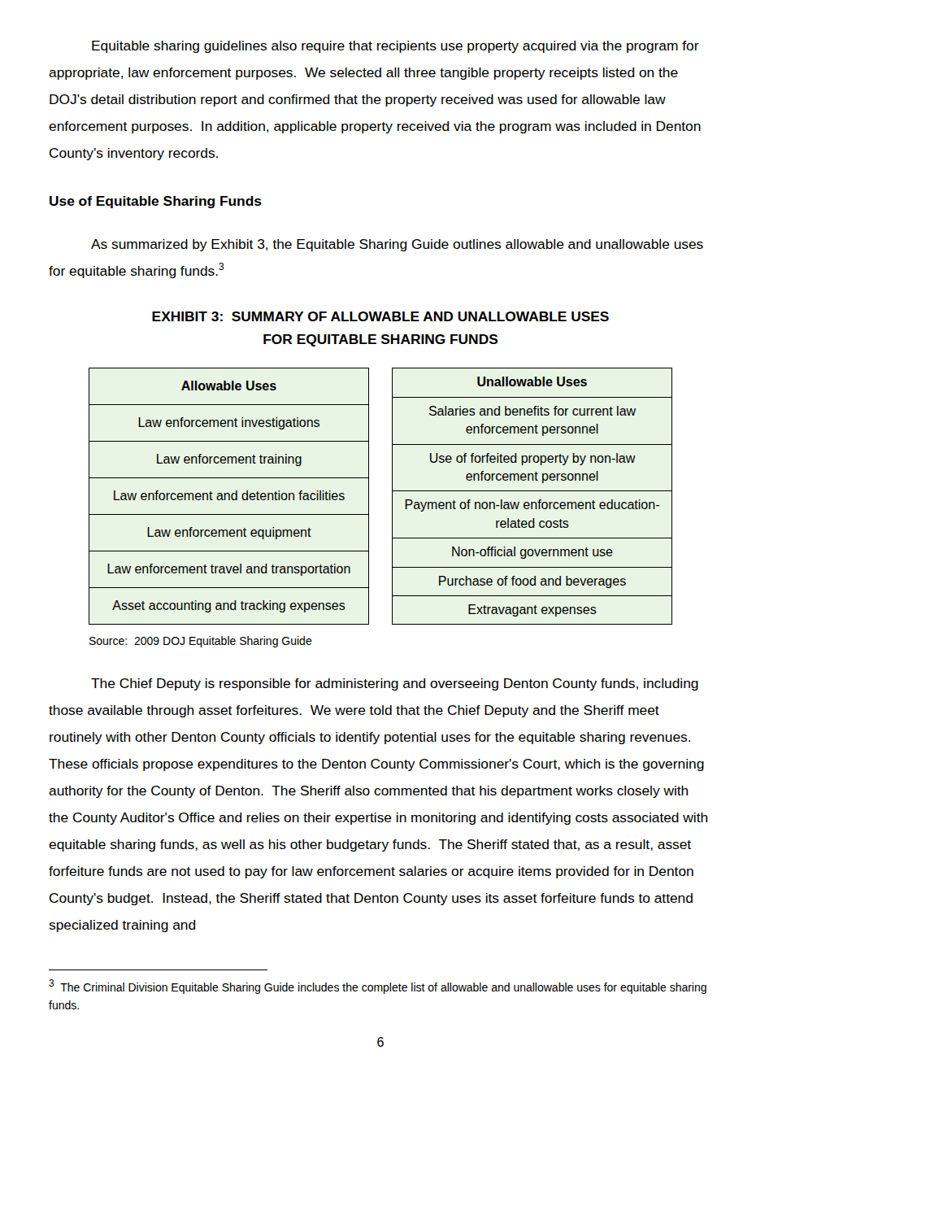Equitable sharing guidelines also require that recipients use property acquired via the program for appropriate, law enforcement purposes. We selected all three tangible property receipts listed on the DOJ's detail distribution report and confirmed that the property received was used for allowable law enforcement purposes. In addition, applicable property received via the program was included in Denton County's inventory records.
Use of Equitable Sharing Funds
As summarized by Exhibit 3, the Equitable Sharing Guide outlines allowable and unallowable uses for equitable sharing funds.3
EXHIBIT 3: SUMMARY OF ALLOWABLE AND UNALLOWABLE USES
FOR EQUITABLE SHARING FUNDS
| Allowable Uses |
| --- |
| Law enforcement investigations |
| Law enforcement training |
| Law enforcement and detention facilities |
| Law enforcement equipment |
| Law enforcement travel and transportation |
| Asset accounting and tracking expenses |
| Unallowable Uses |
| --- |
| Salaries and benefits for current law enforcement personnel |
| Use of forfeited property by non-law enforcement personnel |
| Payment of non-law enforcement education-related costs |
| Non-official government use |
| Purchase of food and beverages |
| Extravagant expenses |
Source: 2009 DOJ Equitable Sharing Guide
The Chief Deputy is responsible for administering and overseeing Denton County funds, including those available through asset forfeitures. We were told that the Chief Deputy and the Sheriff meet routinely with other Denton County officials to identify potential uses for the equitable sharing revenues. These officials propose expenditures to the Denton County Commissioner's Court, which is the governing authority for the County of Denton. The Sheriff also commented that his department works closely with the County Auditor's Office and relies on their expertise in monitoring and identifying costs associated with equitable sharing funds, as well as his other budgetary funds. The Sheriff stated that, as a result, asset forfeiture funds are not used to pay for law enforcement salaries or acquire items provided for in Denton County's budget. Instead, the Sheriff stated that Denton County uses its asset forfeiture funds to attend specialized training and
3 The Criminal Division Equitable Sharing Guide includes the complete list of allowable and unallowable uses for equitable sharing funds.
6